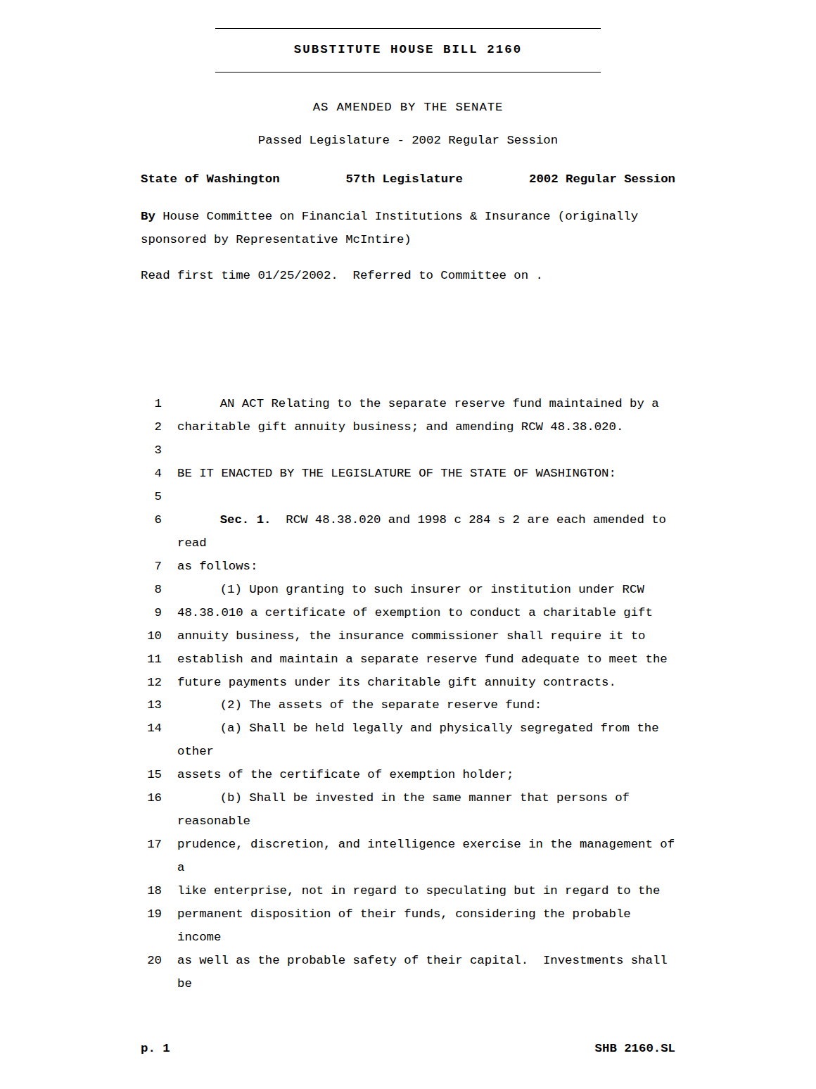SUBSTITUTE HOUSE BILL 2160
AS AMENDED BY THE SENATE
Passed Legislature - 2002 Regular Session
State of Washington 57th Legislature 2002 Regular Session
By House Committee on Financial Institutions & Insurance (originally sponsored by Representative McIntire)
Read first time 01/25/2002. Referred to Committee on .
AN ACT Relating to the separate reserve fund maintained by a
charitable gift annuity business; and amending RCW 48.38.020.
BE IT ENACTED BY THE LEGISLATURE OF THE STATE OF WASHINGTON:
Sec. 1. RCW 48.38.020 and 1998 c 284 s 2 are each amended to read
as follows:
(1) Upon granting to such insurer or institution under RCW
48.38.010 a certificate of exemption to conduct a charitable gift
annuity business, the insurance commissioner shall require it to
establish and maintain a separate reserve fund adequate to meet the
future payments under its charitable gift annuity contracts.
(2) The assets of the separate reserve fund:
(a) Shall be held legally and physically segregated from the other
assets of the certificate of exemption holder;
(b) Shall be invested in the same manner that persons of reasonable
prudence, discretion, and intelligence exercise in the management of a
like enterprise, not in regard to speculating but in regard to the
permanent disposition of their funds, considering the probable income
as well as the probable safety of their capital. Investments shall be
p. 1 SHB 2160.SL